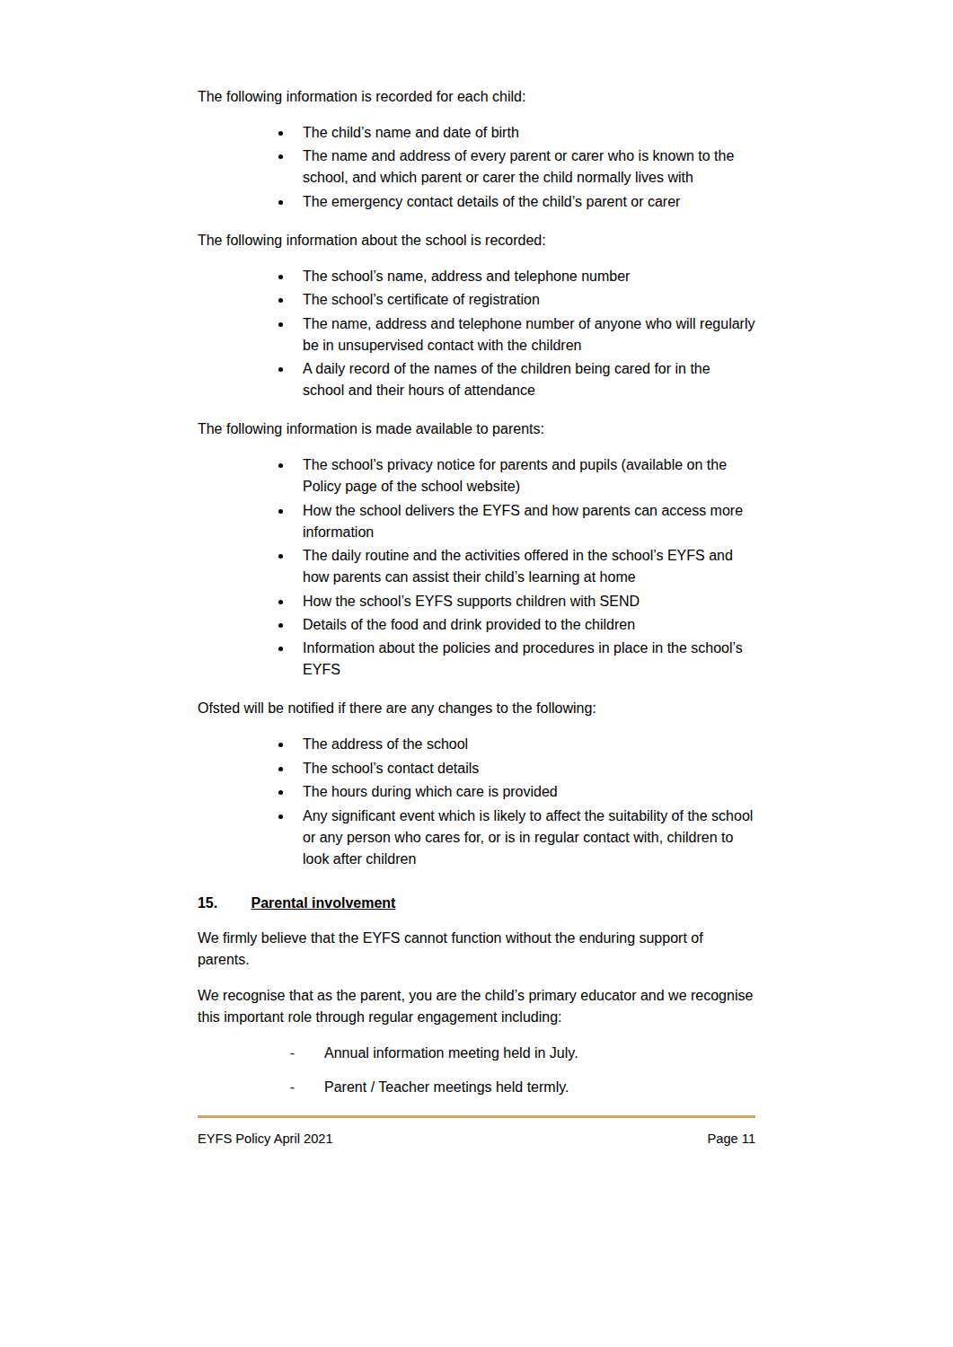The following information is recorded for each child:
The child’s name and date of birth
The name and address of every parent or carer who is known to the school, and which parent or carer the child normally lives with
The emergency contact details of the child’s parent or carer
The following information about the school is recorded:
The school’s name, address and telephone number
The school’s certificate of registration
The name, address and telephone number of anyone who will regularly be in unsupervised contact with the children
A daily record of the names of the children being cared for in the school and their hours of attendance
The following information is made available to parents:
The school’s privacy notice for parents and pupils (available on the Policy page of the school website)
How the school delivers the EYFS and how parents can access more information
The daily routine and the activities offered in the school’s EYFS and how parents can assist their child’s learning at home
How the school’s EYFS supports children with SEND
Details of the food and drink provided to the children
Information about the policies and procedures in place in the school’s EYFS
Ofsted will be notified if there are any changes to the following:
The address of the school
The school’s contact details
The hours during which care is provided
Any significant event which is likely to affect the suitability of the school or any person who cares for, or is in regular contact with, children to look after children
15. Parental involvement
We firmly believe that the EYFS cannot function without the enduring support of parents.
We recognise that as the parent, you are the child’s primary educator and we recognise this important role through regular engagement including:
Annual information meeting held in July.
Parent / Teacher meetings held termly.
EYFS Policy April 2021 Page 11